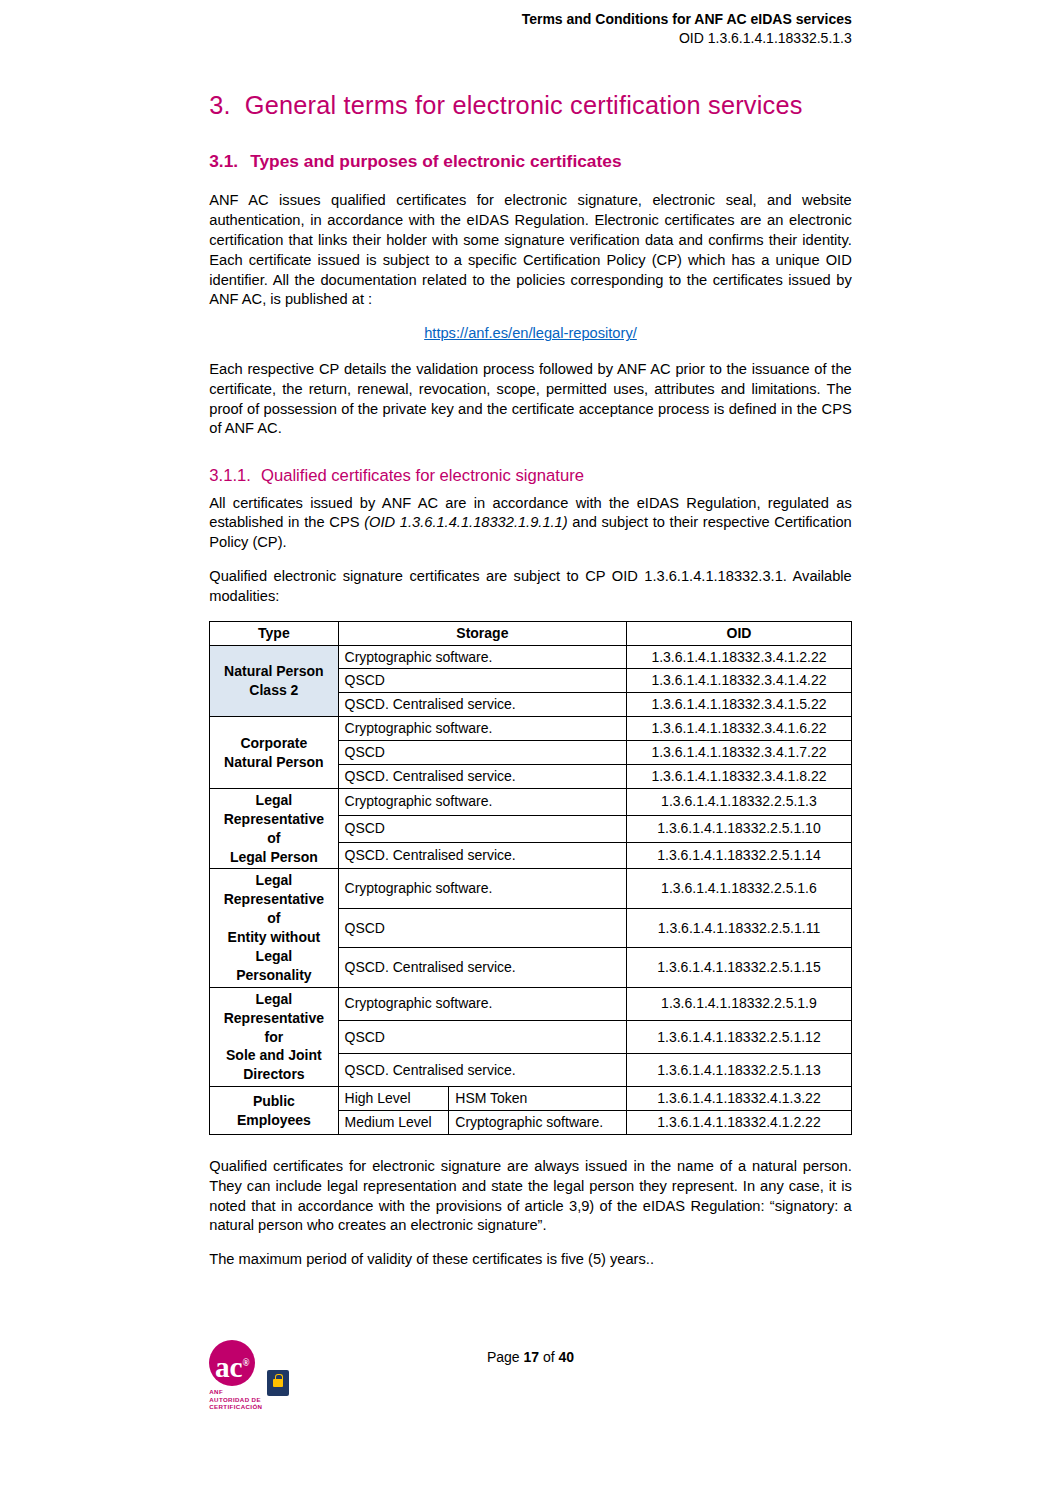Terms and Conditions for ANF AC eIDAS services
OID 1.3.6.1.4.1.18332.5.1.3
3. General terms for electronic certification services
3.1. Types and purposes of electronic certificates
ANF AC issues qualified certificates for electronic signature, electronic seal, and website authentication, in accordance with the eIDAS Regulation. Electronic certificates are an electronic certification that links their holder with some signature verification data and confirms their identity. Each certificate issued is subject to a specific Certification Policy (CP) which has a unique OID identifier. All the documentation related to the policies corresponding to the certificates issued by ANF AC, is published at :
https://anf.es/en/legal-repository/
Each respective CP details the validation process followed by ANF AC prior to the issuance of the certificate, the return, renewal, revocation, scope, permitted uses, attributes and limitations. The proof of possession of the private key and the certificate acceptance process is defined in the CPS of ANF AC.
3.1.1. Qualified certificates for electronic signature
All certificates issued by ANF AC are in accordance with the eIDAS Regulation, regulated as established in the CPS (OID 1.3.6.1.4.1.18332.1.9.1.1) and subject to their respective Certification Policy (CP).
Qualified electronic signature certificates are subject to CP OID 1.3.6.1.4.1.18332.3.1. Available modalities:
| Type | Storage | OID |
| --- | --- | --- |
| Natural Person Class 2 | Cryptographic software. | 1.3.6.1.4.1.18332.3.4.1.2.22 |
| QSCD | 1.3.6.1.4.1.18332.3.4.1.4.22 |
| QSCD. Centralised service. | 1.3.6.1.4.1.18332.3.4.1.5.22 |
| Corporate Natural Person | Cryptographic software. | 1.3.6.1.4.1.18332.3.4.1.6.22 |
| QSCD | 1.3.6.1.4.1.18332.3.4.1.7.22 |
| QSCD. Centralised service. | 1.3.6.1.4.1.18332.3.4.1.8.22 |
| Legal Representative of Legal Person | Cryptographic software. | 1.3.6.1.4.1.18332.2.5.1.3 |
| QSCD | 1.3.6.1.4.1.18332.2.5.1.10 |
| QSCD. Centralised service. | 1.3.6.1.4.1.18332.2.5.1.14 |
| Legal Representative of Entity without Legal Personality | Cryptographic software. | 1.3.6.1.4.1.18332.2.5.1.6 |
| QSCD | 1.3.6.1.4.1.18332.2.5.1.11 |
| QSCD. Centralised service. | 1.3.6.1.4.1.18332.2.5.1.15 |
| Legal Representative for Sole and Joint Directors | Cryptographic software. | 1.3.6.1.4.1.18332.2.5.1.9 |
| QSCD | 1.3.6.1.4.1.18332.2.5.1.12 |
| QSCD. Centralised service. | 1.3.6.1.4.1.18332.2.5.1.13 |
| Public Employees | High Level | HSM Token | 1.3.6.1.4.1.18332.4.1.3.22 |
| Medium Level | Cryptographic software. | 1.3.6.1.4.1.18332.4.1.2.22 |
Qualified certificates for electronic signature are always issued in the name of a natural person. They can include legal representation and state the legal person they represent. In any case, it is noted that in accordance with the provisions of article 3,9) of the eIDAS Regulation: “signatory: a natural person who creates an electronic signature”.
The maximum period of validity of these certificates is five (5) years..
Page 17 of 40
ac®
ANF
AUTORIDAD DE
CERTIFICACIÓN